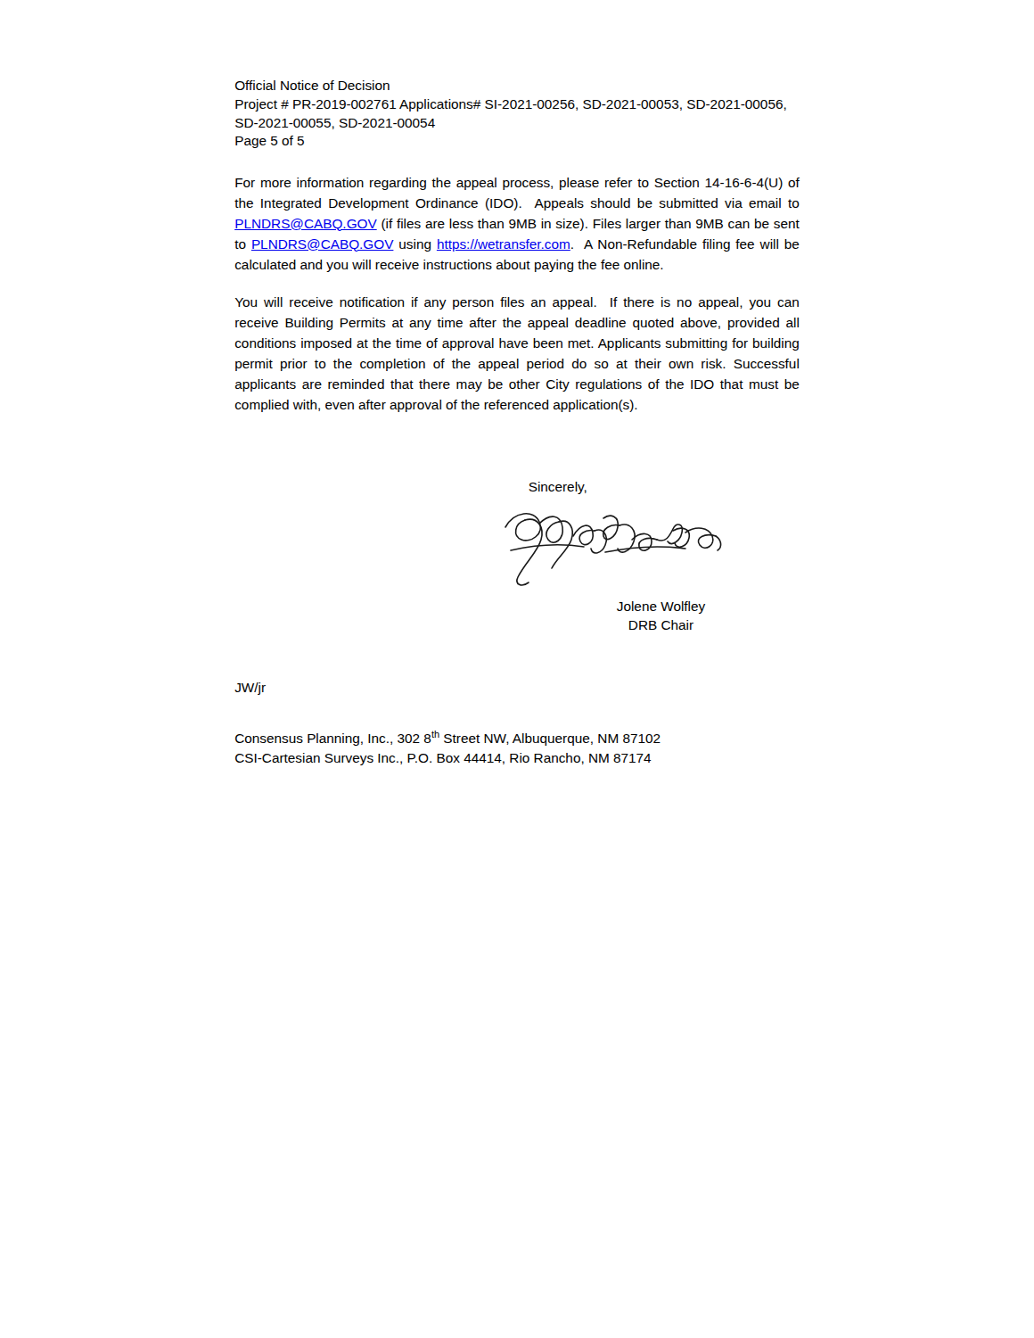Official Notice of Decision
Project # PR-2019-002761 Applications# SI-2021-00256, SD-2021-00053, SD-2021-00056, SD-2021-00055, SD-2021-00054
Page 5 of 5
For more information regarding the appeal process, please refer to Section 14-16-6-4(U) of the Integrated Development Ordinance (IDO). Appeals should be submitted via email to PLNDRS@CABQ.GOV (if files are less than 9MB in size). Files larger than 9MB can be sent to PLNDRS@CABQ.GOV using https://wetransfer.com. A Non-Refundable filing fee will be calculated and you will receive instructions about paying the fee online.
You will receive notification if any person files an appeal. If there is no appeal, you can receive Building Permits at any time after the appeal deadline quoted above, provided all conditions imposed at the time of approval have been met. Applicants submitting for building permit prior to the completion of the appeal period do so at their own risk. Successful applicants are reminded that there may be other City regulations of the IDO that must be complied with, even after approval of the referenced application(s).
Sincerely,
Jolene Wolfley
DRB Chair
JW/jr
Consensus Planning, Inc., 302 8th Street NW, Albuquerque, NM 87102
CSI-Cartesian Surveys Inc., P.O. Box 44414, Rio Rancho, NM 87174